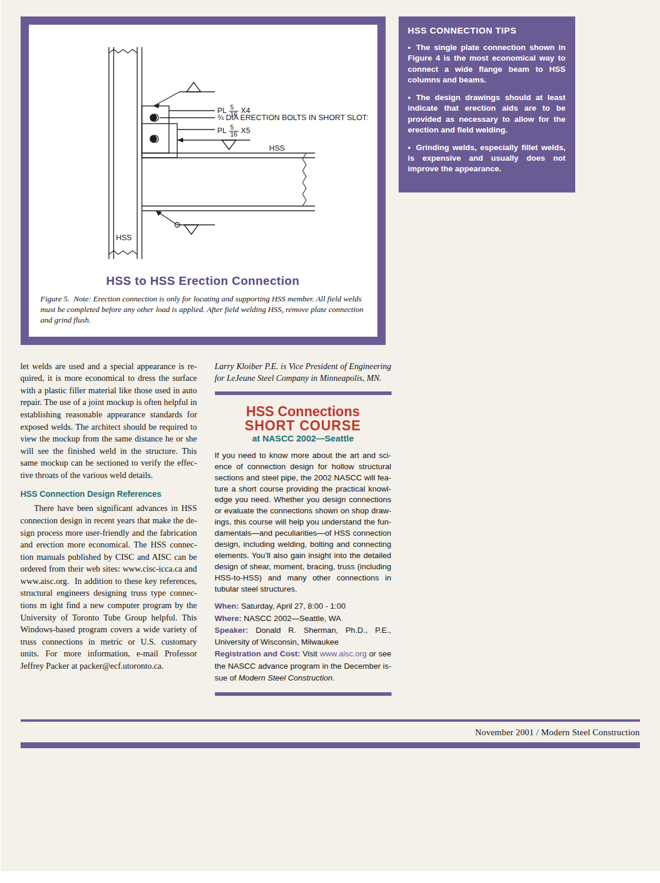PL 5 16 X4 ¾ DIA ERECTION BOLTS IN SHORT SLOTS PL 5 16 X5 HSS HSS
HSS to HSS Erection Connection
Figure 5. Note: Erection connection is only for locating and supporting HSS member. All field welds must be completed before any other load is applied. After field welding HSS, remove plate connection and grind flush.
HSS CONNECTION TIPS
•The single plate connection shown in Figure 4 is the most economical way to connect a wide flange beam to HSS columns and beams.
•The design drawings should at least indicate that erection aids are to be provided as necessary to allow for the erection and field welding.
•Grinding welds, especially fillet welds, is expensive and usually does not improve the appearance.
let welds are used and a special appearance is required, it is more economical to dress the surface with a plastic filler material like those used in auto repair. The use of a joint mockup is often helpful in establishing reasonable appearance standards for exposed welds. The architect should be required to view the mockup from the same distance he or she will see the finished weld in the structure. This same mockup can be sectioned to verify the effective throats of the various weld details.
HSS Connection Design References
There have been significant advances in HSS connection design in recent years that make the design process more user-friendly and the fabrication and erection more economical. The HSS connection manuals published by CISC and AISC can be ordered from their web sites: www.cisc-icca.ca and www.aisc.org. In addition to these key references, structural engineers designing truss type connections m ight find a new computer program by the University of Toronto Tube Group helpful. This Windows-based program covers a wide variety of truss connections in metric or U.S. customary units. For more information, e-mail Professor Jeffrey Packer at packer@ecf.utoronto.ca.
Larry Kloiber P.E. is Vice President of Engineering for LeJeune Steel Company in Minneapolis, MN.
HSS Connections SHORT COURSE at NASCC 2002—Seattle
If you need to know more about the art and science of connection design for hollow structural sections and steel pipe, the 2002 NASCC will feature a short course providing the practical knowledge you need. Whether you design connections or evaluate the connections shown on shop drawings, this course will help you understand the fundamentals—and peculiarities—of HSS connection design, including welding, bolting and connecting elements. You’ll also gain insight into the detailed design of shear, moment, bracing, truss (including HSS-to-HSS) and many other connections in tubular steel structures.
When: Saturday, April 27, 8:00 - 1:00
Where: NASCC 2002—Seattle, WA
Speaker: Donald R. Sherman, Ph.D., P.E., University of Wisconsin, Milwaukee
Registration and Cost: Visit www.aisc.org or see the NASCC advance program in the December issue of Modern Steel Construction.
November 2001 / Modern Steel Construction